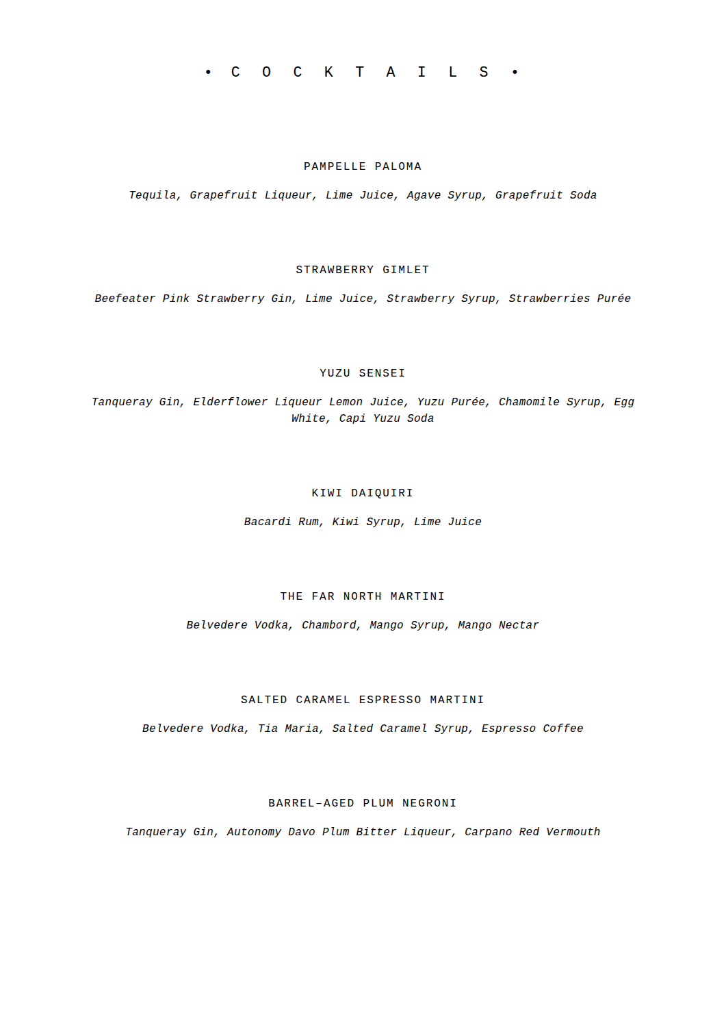• C O C K T A I L S •
PAMPELLE PALOMA
Tequila, Grapefruit Liqueur, Lime Juice, Agave Syrup, Grapefruit Soda
STRAWBERRY GIMLET
Beefeater Pink Strawberry Gin, Lime Juice, Strawberry Syrup, Strawberries Purée
YUZU SENSEI
Tanqueray Gin, Elderflower Liqueur Lemon Juice, Yuzu Purée, Chamomile Syrup, Egg White, Capi Yuzu Soda
KIWI DAIQUIRI
Bacardi Rum, Kiwi Syrup, Lime Juice
THE FAR NORTH MARTINI
Belvedere Vodka, Chambord, Mango Syrup, Mango Nectar
SALTED CARAMEL ESPRESSO MARTINI
Belvedere Vodka, Tia Maria, Salted Caramel Syrup, Espresso Coffee
BARREL–AGED PLUM NEGRONI
Tanqueray Gin, Autonomy Davo Plum Bitter Liqueur, Carpano Red Vermouth